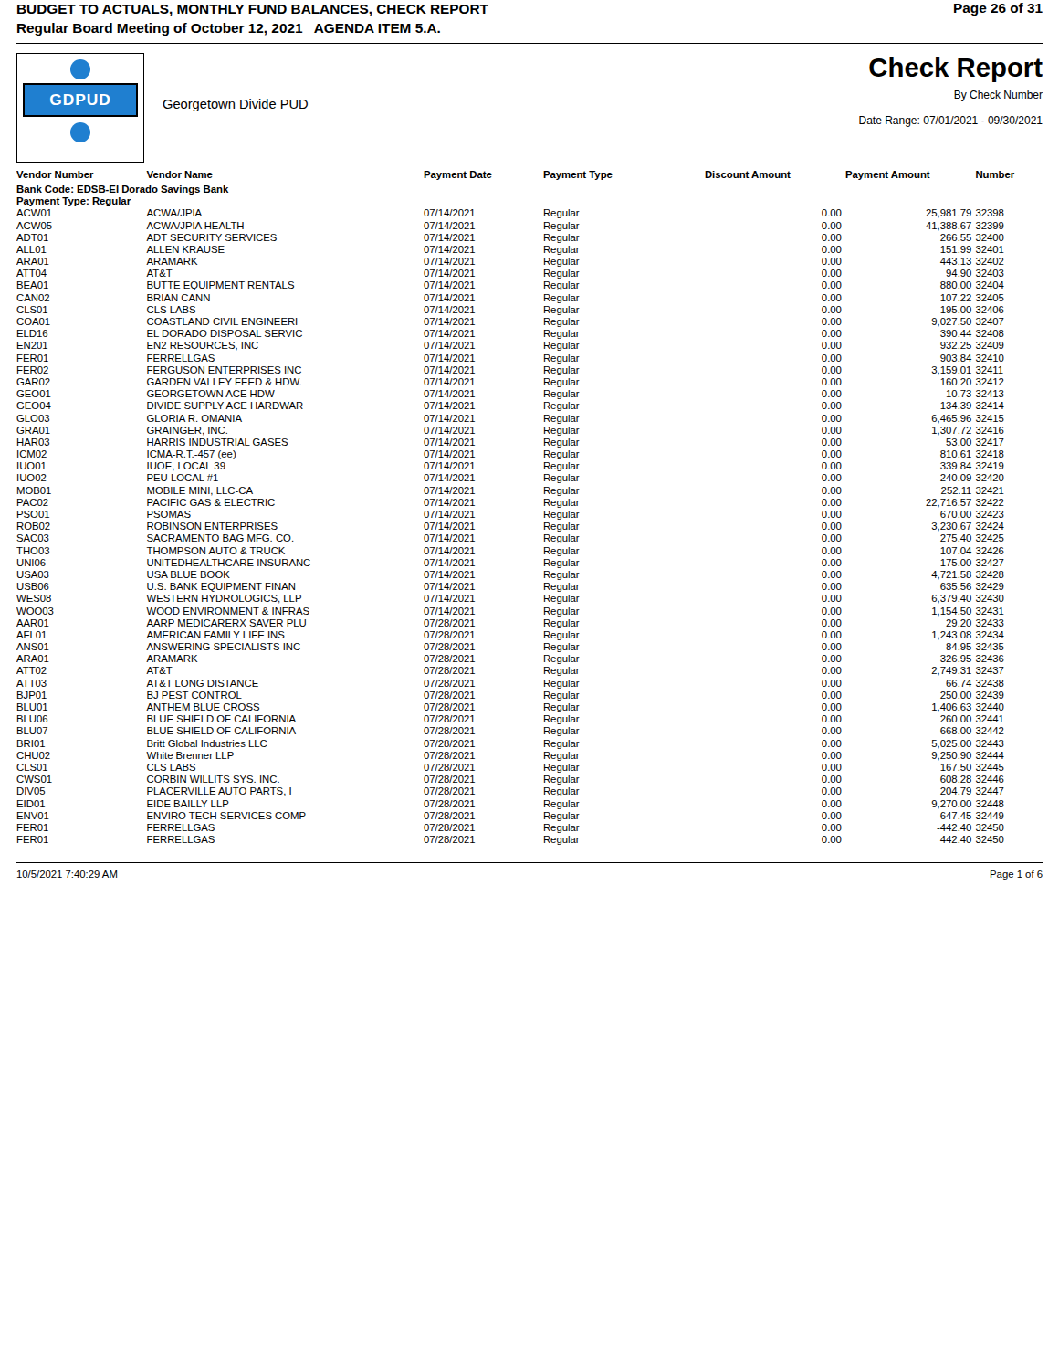BUDGET TO ACTUALS, MONTHLY FUND BALANCES, CHECK REPORT
Regular Board Meeting of October 12, 2021 AGENDA ITEM 5.A.
Page 26 of 31
GDPUD
Georgetown Divide PUD
Check Report
By Check Number
Date Range: 07/01/2021 - 09/30/2021
| Vendor Number | Vendor Name | Payment Date | Payment Type | Discount Amount | Payment Amount | Number |
| --- | --- | --- | --- | --- | --- | --- |
| Bank Code: EDSB-El Dorado Savings Bank |
| Payment Type: Regular |
| ACW01 | ACWA/JPIA | 07/14/2021 | Regular | 0.00 | 25,981.79 | 32398 |
| ACW05 | ACWA/JPIA HEALTH | 07/14/2021 | Regular | 0.00 | 41,388.67 | 32399 |
| ADT01 | ADT SECURITY SERVICES | 07/14/2021 | Regular | 0.00 | 266.55 | 32400 |
| ALL01 | ALLEN KRAUSE | 07/14/2021 | Regular | 0.00 | 151.99 | 32401 |
| ARA01 | ARAMARK | 07/14/2021 | Regular | 0.00 | 443.13 | 32402 |
| ATT04 | AT&T | 07/14/2021 | Regular | 0.00 | 94.90 | 32403 |
| BEA01 | BUTTE EQUIPMENT RENTALS | 07/14/2021 | Regular | 0.00 | 880.00 | 32404 |
| CAN02 | BRIAN CANN | 07/14/2021 | Regular | 0.00 | 107.22 | 32405 |
| CLS01 | CLS LABS | 07/14/2021 | Regular | 0.00 | 195.00 | 32406 |
| COA01 | COASTLAND CIVIL ENGINEERI | 07/14/2021 | Regular | 0.00 | 9,027.50 | 32407 |
| ELD16 | EL DORADO DISPOSAL SERVIC | 07/14/2021 | Regular | 0.00 | 390.44 | 32408 |
| EN201 | EN2 RESOURCES, INC | 07/14/2021 | Regular | 0.00 | 932.25 | 32409 |
| FER01 | FERRELLGAS | 07/14/2021 | Regular | 0.00 | 903.84 | 32410 |
| FER02 | FERGUSON ENTERPRISES INC | 07/14/2021 | Regular | 0.00 | 3,159.01 | 32411 |
| GAR02 | GARDEN VALLEY FEED & HDW. | 07/14/2021 | Regular | 0.00 | 160.20 | 32412 |
| GEO01 | GEORGETOWN ACE HDW | 07/14/2021 | Regular | 0.00 | 10.73 | 32413 |
| GEO04 | DIVIDE SUPPLY ACE HARDWAR | 07/14/2021 | Regular | 0.00 | 134.39 | 32414 |
| GLO03 | GLORIA R. OMANIA | 07/14/2021 | Regular | 0.00 | 6,465.96 | 32415 |
| GRA01 | GRAINGER, INC. | 07/14/2021 | Regular | 0.00 | 1,307.72 | 32416 |
| HAR03 | HARRIS INDUSTRIAL GASES | 07/14/2021 | Regular | 0.00 | 53.00 | 32417 |
| ICM02 | ICMA-R.T.-457 (ee) | 07/14/2021 | Regular | 0.00 | 810.61 | 32418 |
| IUO01 | IUOE, LOCAL 39 | 07/14/2021 | Regular | 0.00 | 339.84 | 32419 |
| IUO02 | PEU LOCAL #1 | 07/14/2021 | Regular | 0.00 | 240.09 | 32420 |
| MOB01 | MOBILE MINI, LLC-CA | 07/14/2021 | Regular | 0.00 | 252.11 | 32421 |
| PAC02 | PACIFIC GAS & ELECTRIC | 07/14/2021 | Regular | 0.00 | 22,716.57 | 32422 |
| PSO01 | PSOMAS | 07/14/2021 | Regular | 0.00 | 670.00 | 32423 |
| ROB02 | ROBINSON ENTERPRISES | 07/14/2021 | Regular | 0.00 | 3,230.67 | 32424 |
| SAC03 | SACRAMENTO BAG MFG. CO. | 07/14/2021 | Regular | 0.00 | 275.40 | 32425 |
| THO03 | THOMPSON AUTO & TRUCK | 07/14/2021 | Regular | 0.00 | 107.04 | 32426 |
| UNI06 | UNITEDHEALTHCARE INSURANC | 07/14/2021 | Regular | 0.00 | 175.00 | 32427 |
| USA03 | USA BLUE BOOK | 07/14/2021 | Regular | 0.00 | 4,721.58 | 32428 |
| USB06 | U.S. BANK EQUIPMENT FINAN | 07/14/2021 | Regular | 0.00 | 635.56 | 32429 |
| WES08 | WESTERN HYDROLOGICS, LLP | 07/14/2021 | Regular | 0.00 | 6,379.40 | 32430 |
| WOO03 | WOOD ENVIRONMENT & INFRAS | 07/14/2021 | Regular | 0.00 | 1,154.50 | 32431 |
| AAR01 | AARP MEDICARERX SAVER PLU | 07/28/2021 | Regular | 0.00 | 29.20 | 32433 |
| AFL01 | AMERICAN FAMILY LIFE INS | 07/28/2021 | Regular | 0.00 | 1,243.08 | 32434 |
| ANS01 | ANSWERING SPECIALISTS INC | 07/28/2021 | Regular | 0.00 | 84.95 | 32435 |
| ARA01 | ARAMARK | 07/28/2021 | Regular | 0.00 | 326.95 | 32436 |
| ATT02 | AT&T | 07/28/2021 | Regular | 0.00 | 2,749.31 | 32437 |
| ATT03 | AT&T LONG DISTANCE | 07/28/2021 | Regular | 0.00 | 66.74 | 32438 |
| BJP01 | BJ PEST CONTROL | 07/28/2021 | Regular | 0.00 | 250.00 | 32439 |
| BLU01 | ANTHEM BLUE CROSS | 07/28/2021 | Regular | 0.00 | 1,406.63 | 32440 |
| BLU06 | BLUE SHIELD OF CALIFORNIA | 07/28/2021 | Regular | 0.00 | 260.00 | 32441 |
| BLU07 | BLUE SHIELD OF CALIFORNIA | 07/28/2021 | Regular | 0.00 | 668.00 | 32442 |
| BRI01 | Britt Global Industries LLC | 07/28/2021 | Regular | 0.00 | 5,025.00 | 32443 |
| CHU02 | White Brenner LLP | 07/28/2021 | Regular | 0.00 | 9,250.90 | 32444 |
| CLS01 | CLS LABS | 07/28/2021 | Regular | 0.00 | 167.50 | 32445 |
| CWS01 | CORBIN WILLITS SYS. INC. | 07/28/2021 | Regular | 0.00 | 608.28 | 32446 |
| DIV05 | PLACERVILLE AUTO PARTS, I | 07/28/2021 | Regular | 0.00 | 204.79 | 32447 |
| EID01 | EIDE BAILLY LLP | 07/28/2021 | Regular | 0.00 | 9,270.00 | 32448 |
| ENV01 | ENVIRO TECH SERVICES COMP | 07/28/2021 | Regular | 0.00 | 647.45 | 32449 |
| FER01 | FERRELLGAS | 07/28/2021 | Regular | 0.00 | -442.40 | 32450 |
| FER01 | FERRELLGAS | 07/28/2021 | Regular | 0.00 | 442.40 | 32450 |
10/5/2021 7:40:29 AM Page 1 of 6